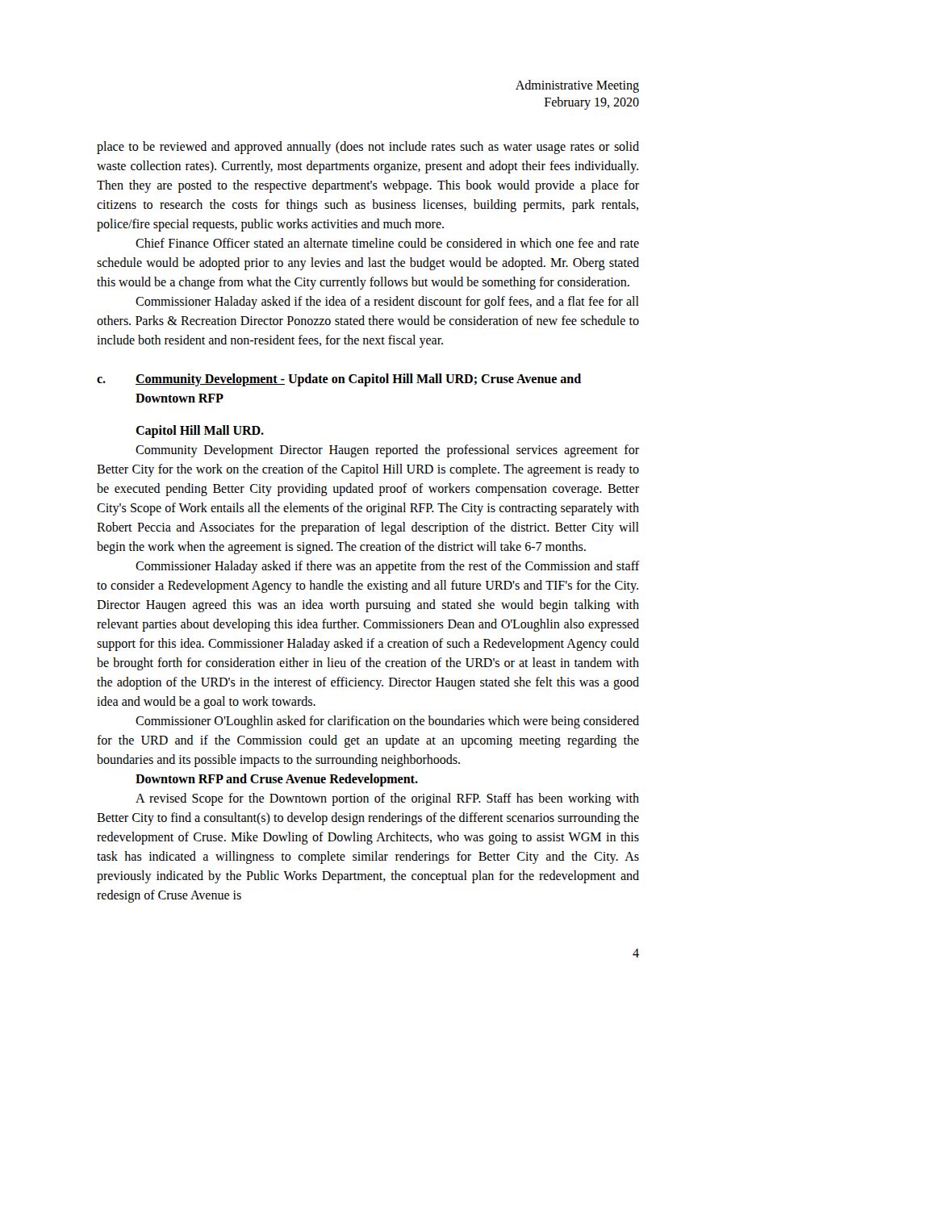Administrative Meeting
February 19, 2020
place to be reviewed and approved annually (does not include rates such as water usage rates or solid waste collection rates). Currently, most departments organize, present and adopt their fees individually. Then they are posted to the respective department's webpage. This book would provide a place for citizens to research the costs for things such as business licenses, building permits, park rentals, police/fire special requests, public works activities and much more.
Chief Finance Officer stated an alternate timeline could be considered in which one fee and rate schedule would be adopted prior to any levies and last the budget would be adopted. Mr. Oberg stated this would be a change from what the City currently follows but would be something for consideration.
Commissioner Haladay asked if the idea of a resident discount for golf fees, and a flat fee for all others. Parks & Recreation Director Ponozzo stated there would be consideration of new fee schedule to include both resident and non-resident fees, for the next fiscal year.
c.
Community Development - Update on Capitol Hill Mall URD; Cruse Avenue and Downtown RFP
Capitol Hill Mall URD.
Community Development Director Haugen reported the professional services agreement for Better City for the work on the creation of the Capitol Hill URD is complete. The agreement is ready to be executed pending Better City providing updated proof of workers compensation coverage. Better City's Scope of Work entails all the elements of the original RFP. The City is contracting separately with Robert Peccia and Associates for the preparation of legal description of the district. Better City will begin the work when the agreement is signed. The creation of the district will take 6-7 months.
Commissioner Haladay asked if there was an appetite from the rest of the Commission and staff to consider a Redevelopment Agency to handle the existing and all future URD's and TIF's for the City. Director Haugen agreed this was an idea worth pursuing and stated she would begin talking with relevant parties about developing this idea further. Commissioners Dean and O'Loughlin also expressed support for this idea. Commissioner Haladay asked if a creation of such a Redevelopment Agency could be brought forth for consideration either in lieu of the creation of the URD's or at least in tandem with the adoption of the URD's in the interest of efficiency. Director Haugen stated she felt this was a good idea and would be a goal to work towards.
Commissioner O'Loughlin asked for clarification on the boundaries which were being considered for the URD and if the Commission could get an update at an upcoming meeting regarding the boundaries and its possible impacts to the surrounding neighborhoods.
Downtown RFP and Cruse Avenue Redevelopment.
A revised Scope for the Downtown portion of the original RFP. Staff has been working with Better City to find a consultant(s) to develop design renderings of the different scenarios surrounding the redevelopment of Cruse. Mike Dowling of Dowling Architects, who was going to assist WGM in this task has indicated a willingness to complete similar renderings for Better City and the City. As previously indicated by the Public Works Department, the conceptual plan for the redevelopment and redesign of Cruse Avenue is
4